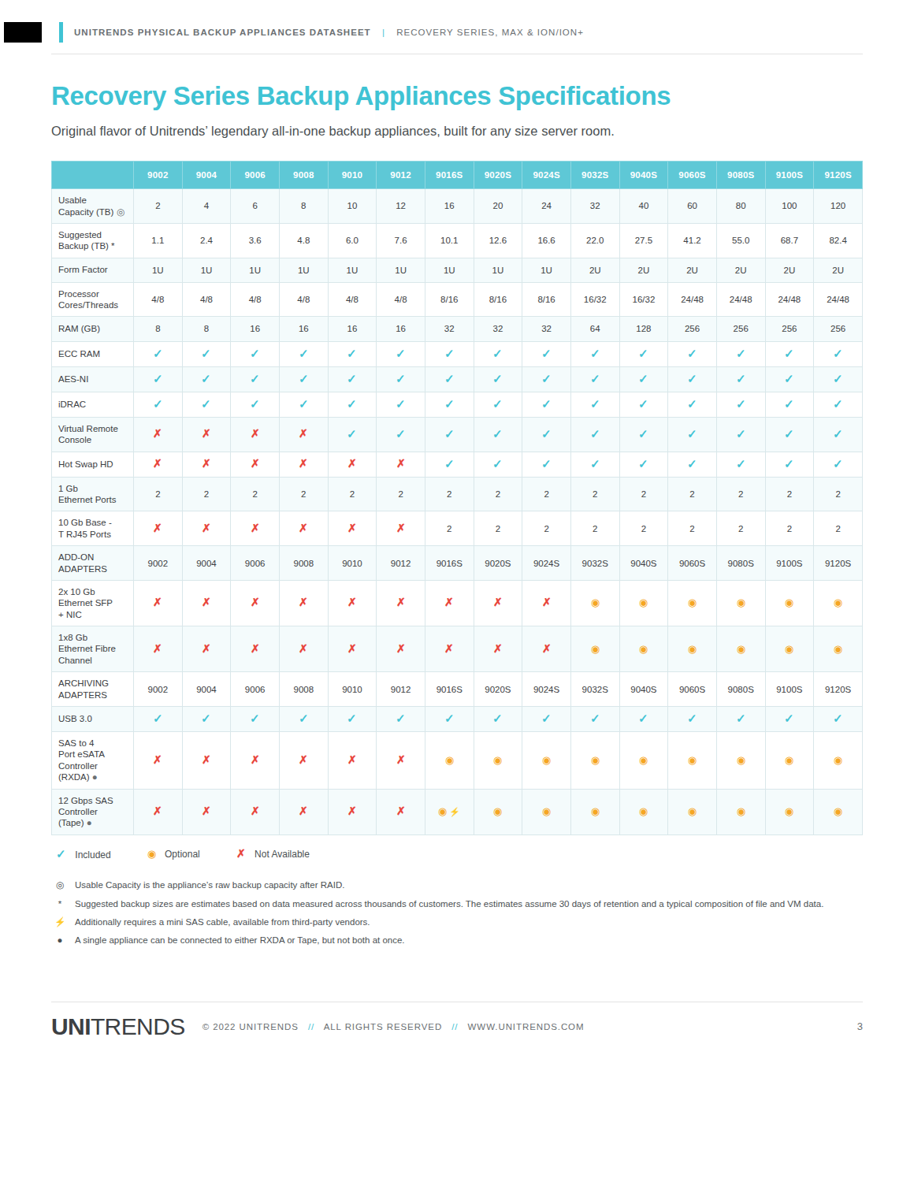Unitrends Physical Backup Appliances Datasheet | Recovery Series, MAX & ION/ION+
Recovery Series Backup Appliances Specifications
Original flavor of Unitrends’ legendary all-in-one backup appliances, built for any size server room.
| | 9002 | 9004 | 9006 | 9008 | 9010 | 9012 | 9016S | 9020S | 9024S | 9032S | 9040S | 9060S | 9080S | 9100S | 9120S |
| --- | --- | --- | --- | --- | --- | --- | --- | --- | --- | --- | --- | --- | --- | --- | --- |
| Usable Capacity (TB) ◎ | 2 | 4 | 6 | 8 | 10 | 12 | 16 | 20 | 24 | 32 | 40 | 60 | 80 | 100 | 120 |
| Suggested Backup (TB) * | 1.1 | 2.4 | 3.6 | 4.8 | 6.0 | 7.6 | 10.1 | 12.6 | 16.6 | 22.0 | 27.5 | 41.2 | 55.0 | 68.7 | 82.4 |
| Form Factor | 1U | 1U | 1U | 1U | 1U | 1U | 1U | 1U | 1U | 2U | 2U | 2U | 2U | 2U | 2U |
| Processor Cores/Threads | 4/8 | 4/8 | 4/8 | 4/8 | 4/8 | 4/8 | 8/16 | 8/16 | 8/16 | 16/32 | 16/32 | 24/48 | 24/48 | 24/48 | 24/48 |
| RAM (GB) | 8 | 8 | 16 | 16 | 16 | 16 | 32 | 32 | 32 | 64 | 128 | 256 | 256 | 256 | 256 |
| ECC RAM | ✓ | ✓ | ✓ | ✓ | ✓ | ✓ | ✓ | ✓ | ✓ | ✓ | ✓ | ✓ | ✓ | ✓ | ✓ |
| AES-NI | ✓ | ✓ | ✓ | ✓ | ✓ | ✓ | ✓ | ✓ | ✓ | ✓ | ✓ | ✓ | ✓ | ✓ | ✓ |
| iDRAC | ✓ | ✓ | ✓ | ✓ | ✓ | ✓ | ✓ | ✓ | ✓ | ✓ | ✓ | ✓ | ✓ | ✓ | ✓ |
| Virtual Remote Console | ✗ | ✗ | ✗ | ✗ | ✓ | ✓ | ✓ | ✓ | ✓ | ✓ | ✓ | ✓ | ✓ | ✓ | ✓ |
| Hot Swap HD | ✗ | ✗ | ✗ | ✗ | ✗ | ✗ | ✓ | ✓ | ✓ | ✓ | ✓ | ✓ | ✓ | ✓ | ✓ |
| 1 Gb Ethernet Ports | 2 | 2 | 2 | 2 | 2 | 2 | 2 | 2 | 2 | 2 | 2 | 2 | 2 | 2 | 2 |
| 10 Gb Base - T RJ45 Ports | ✗ | ✗ | ✗ | ✗ | ✗ | ✗ | 2 | 2 | 2 | 2 | 2 | 2 | 2 | 2 | 2 |
| ADD-ON ADAPTERS | 9002 | 9004 | 9006 | 9008 | 9010 | 9012 | 9016S | 9020S | 9024S | 9032S | 9040S | 9060S | 9080S | 9100S | 9120S |
| 2x 10 Gb Ethernet SFP + NIC | ✗ | ✗ | ✗ | ✗ | ✗ | ✗ | ✗ | ✗ | ✗ | ◉ | ◉ | ◉ | ◉ | ◉ | ◉ |
| 1x8 Gb Ethernet Fibre Channel | ✗ | ✗ | ✗ | ✗ | ✗ | ✗ | ✗ | ✗ | ✗ | ◉ | ◉ | ◉ | ◉ | ◉ | ◉ |
| ARCHIVING ADAPTERS | 9002 | 9004 | 9006 | 9008 | 9010 | 9012 | 9016S | 9020S | 9024S | 9032S | 9040S | 9060S | 9080S | 9100S | 9120S |
| USB 3.0 | ✓ | ✓ | ✓ | ✓ | ✓ | ✓ | ✓ | ✓ | ✓ | ✓ | ✓ | ✓ | ✓ | ✓ | ✓ |
| SAS to 4 Port eSATA Controller (RXDA) ● | ✗ | ✗ | ✗ | ✗ | ✗ | ✗ | ◉ | ◉ | ◉ | ◉ | ◉ | ◉ | ◉ | ◉ | ◉ |
| 12 Gbps SAS Controller (Tape) ● | ✗ | ✗ | ✗ | ✗ | ✗ | ✗ | ◉ ⚡ | ◉ | ◉ | ◉ | ◉ | ◉ | ◉ | ◉ | ◉ |
✓ Included
◉ Optional
✗ Not Available
◎Usable Capacity is the appliance’s raw backup capacity after RAID.
*Suggested backup sizes are estimates based on data measured across thousands of customers. The estimates assume 30 days of retention and a typical composition of file and VM data.
⚡Additionally requires a mini SAS cable, available from third-party vendors.
●A single appliance can be connected to either RXDA or Tape, but not both at once.
UNI TRENDS
© 2022 Unitrends // All Rights Reserved // www.unitrends.com
3